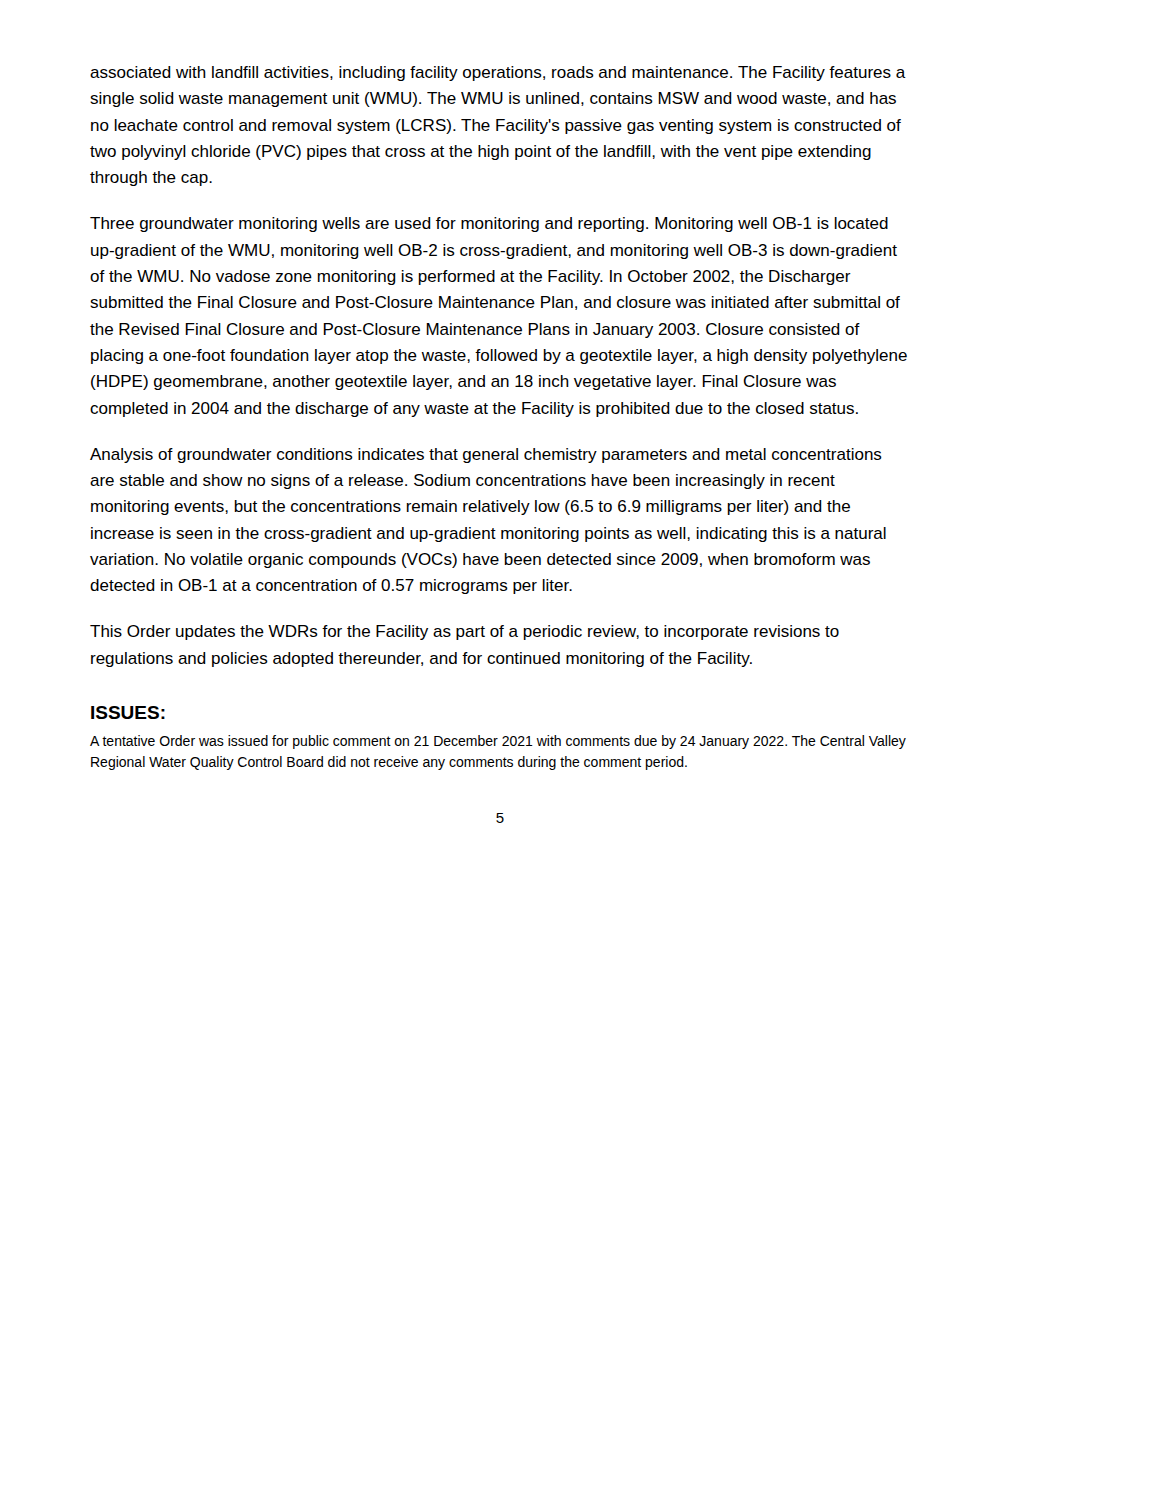associated with landfill activities, including facility operations, roads and maintenance. The Facility features a single solid waste management unit (WMU). The WMU is unlined, contains MSW and wood waste, and has no leachate control and removal system (LCRS). The Facility's passive gas venting system is constructed of two polyvinyl chloride (PVC) pipes that cross at the high point of the landfill, with the vent pipe extending through the cap.
Three groundwater monitoring wells are used for monitoring and reporting. Monitoring well OB-1 is located up-gradient of the WMU, monitoring well OB-2 is cross-gradient, and monitoring well OB-3 is down-gradient of the WMU. No vadose zone monitoring is performed at the Facility. In October 2002, the Discharger submitted the Final Closure and Post-Closure Maintenance Plan, and closure was initiated after submittal of the Revised Final Closure and Post-Closure Maintenance Plans in January 2003. Closure consisted of placing a one-foot foundation layer atop the waste, followed by a geotextile layer, a high density polyethylene (HDPE) geomembrane, another geotextile layer, and an 18 inch vegetative layer. Final Closure was completed in 2004 and the discharge of any waste at the Facility is prohibited due to the closed status.
Analysis of groundwater conditions indicates that general chemistry parameters and metal concentrations are stable and show no signs of a release. Sodium concentrations have been increasingly in recent monitoring events, but the concentrations remain relatively low (6.5 to 6.9 milligrams per liter) and the increase is seen in the cross-gradient and up-gradient monitoring points as well, indicating this is a natural variation. No volatile organic compounds (VOCs) have been detected since 2009, when bromoform was detected in OB-1 at a concentration of 0.57 micrograms per liter.
This Order updates the WDRs for the Facility as part of a periodic review, to incorporate revisions to regulations and policies adopted thereunder, and for continued monitoring of the Facility.
ISSUES:
A tentative Order was issued for public comment on 21 December 2021 with comments due by 24 January 2022. The Central Valley Regional Water Quality Control Board did not receive any comments during the comment period.
5